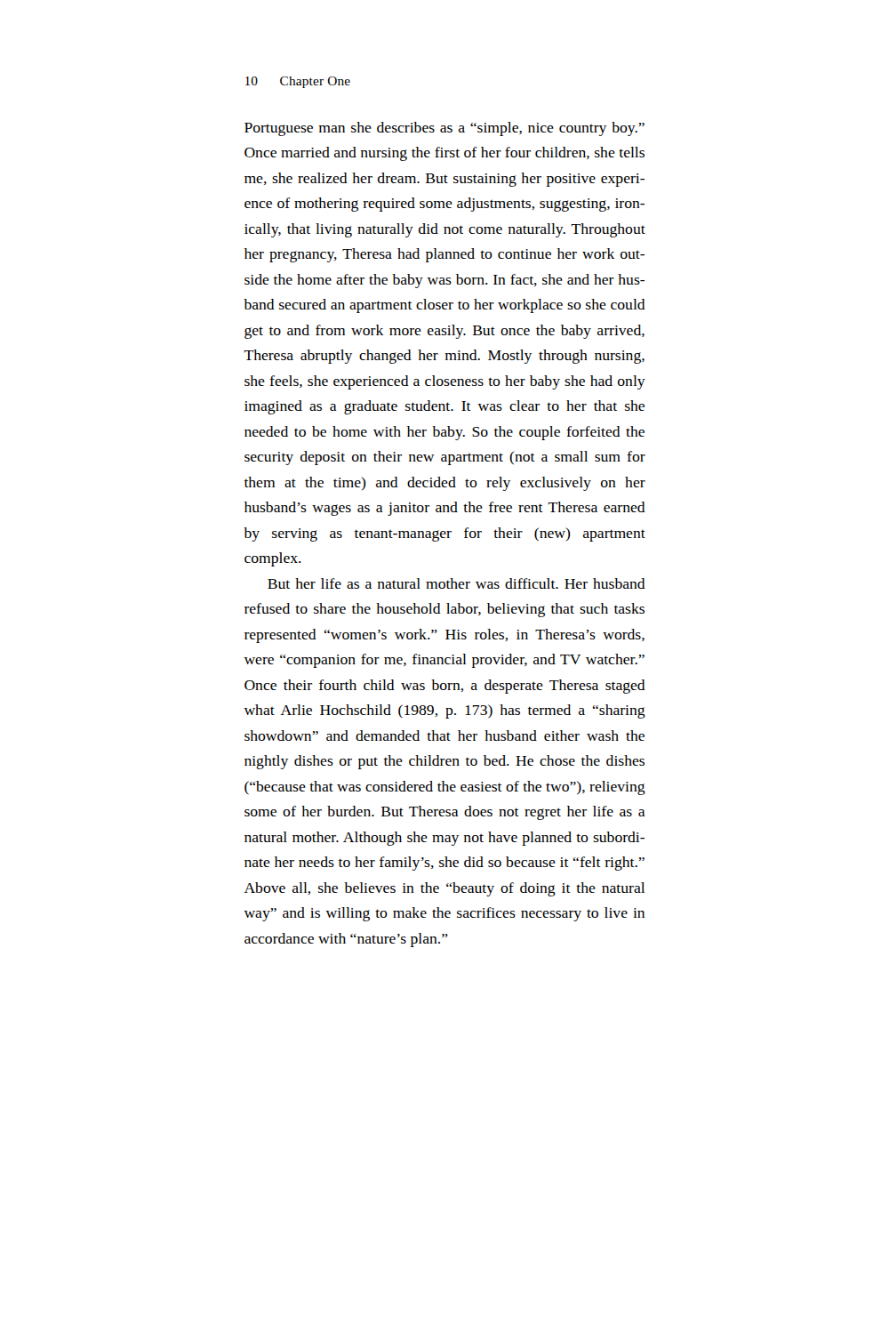10 Chapter One
Portuguese man she describes as a “simple, nice country boy.” Once married and nursing the first of her four children, she tells me, she realized her dream. But sustaining her positive experience of mothering required some adjustments, suggesting, ironically, that living naturally did not come naturally. Throughout her pregnancy, Theresa had planned to continue her work outside the home after the baby was born. In fact, she and her husband secured an apartment closer to her workplace so she could get to and from work more easily. But once the baby arrived, Theresa abruptly changed her mind. Mostly through nursing, she feels, she experienced a closeness to her baby she had only imagined as a graduate student. It was clear to her that she needed to be home with her baby. So the couple forfeited the security deposit on their new apartment (not a small sum for them at the time) and decided to rely exclusively on her husband’s wages as a janitor and the free rent Theresa earned by serving as tenant-manager for their (new) apartment complex.
But her life as a natural mother was difficult. Her husband refused to share the household labor, believing that such tasks represented “women’s work.” His roles, in Theresa’s words, were “companion for me, financial provider, and TV watcher.” Once their fourth child was born, a desperate Theresa staged what Arlie Hochschild (1989, p. 173) has termed a “sharing showdown” and demanded that her husband either wash the nightly dishes or put the children to bed. He chose the dishes (“because that was considered the easiest of the two”), relieving some of her burden. But Theresa does not regret her life as a natural mother. Although she may not have planned to subordinate her needs to her family’s, she did so because it “felt right.” Above all, she believes in the “beauty of doing it the natural way” and is willing to make the sacrifices necessary to live in accordance with “nature’s plan.”